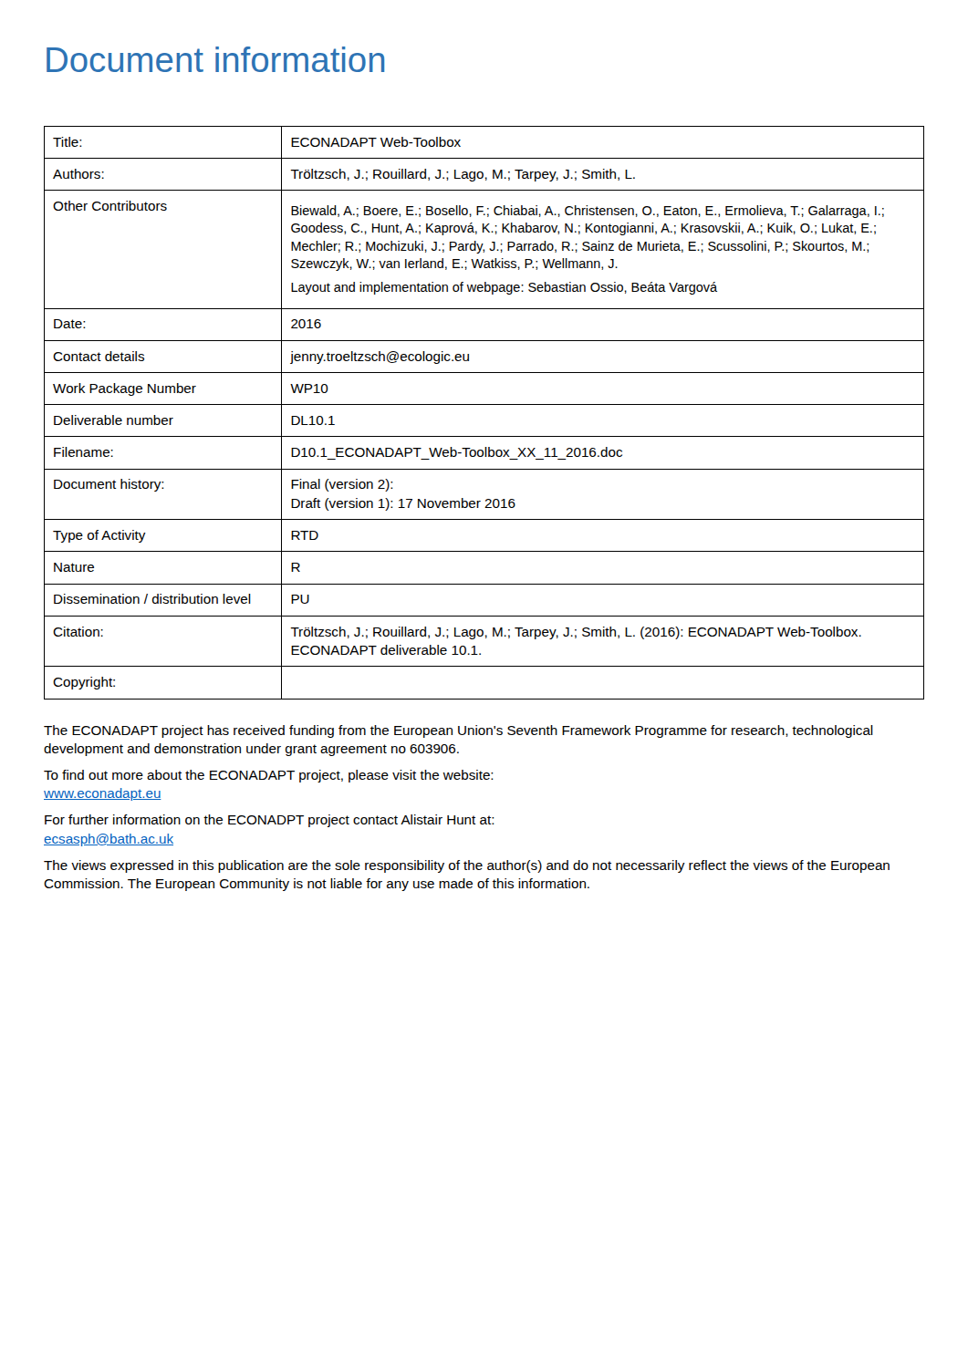Document information
| Title: | ECONADAPT Web-Toolbox |
| Authors: | Tröltzsch, J.; Rouillard, J.; Lago, M.; Tarpey, J.; Smith, L. |
| Other Contributors | Biewald, A.; Boere, E.; Bosello, F.; Chiabai, A., Christensen, O., Eaton, E., Ermolieva, T.; Galarraga, I.; Goodess, C., Hunt, A.; Kaprová, K.; Khabarov, N.; Kontogianni, A.; Krasovskii, A.; Kuik, O.; Lukat, E.; Mechler; R.; Mochizuki, J.; Pardy, J.; Parrado, R.; Sainz de Murieta, E.; Scussolini, P.; Skourtos, M.; Szewczyk, W.; van Ierland, E.; Watkiss, P.; Wellmann, J. Layout and implementation of webpage: Sebastian Ossio, Beáta Vargová |
| Date: | 2016 |
| Contact details | jenny.troeltzsch@ecologic.eu |
| Work Package Number | WP10 |
| Deliverable number | DL10.1 |
| Filename: | D10.1_ECONADAPT_Web-Toolbox_XX_11_2016.doc |
| Document history: | Final (version 2): Draft (version 1): 17 November 2016 |
| Type of Activity | RTD |
| Nature | R |
| Dissemination / distribution level | PU |
| Citation: | Tröltzsch, J.; Rouillard, J.; Lago, M.; Tarpey, J.; Smith, L. (2016): ECONADAPT Web-Toolbox. ECONADAPT deliverable 10.1. |
| Copyright: | |
The ECONADAPT project has received funding from the European Union's Seventh Framework Programme for research, technological development and demonstration under grant agreement no 603906.
To find out more about the ECONADAPT project, please visit the website:
www.econadapt.eu
For further information on the ECONADPT project contact Alistair Hunt at:
ecsasph@bath.ac.uk
The views expressed in this publication are the sole responsibility of the author(s) and do not necessarily reflect the views of the European Commission. The European Community is not liable for any use made of this information.